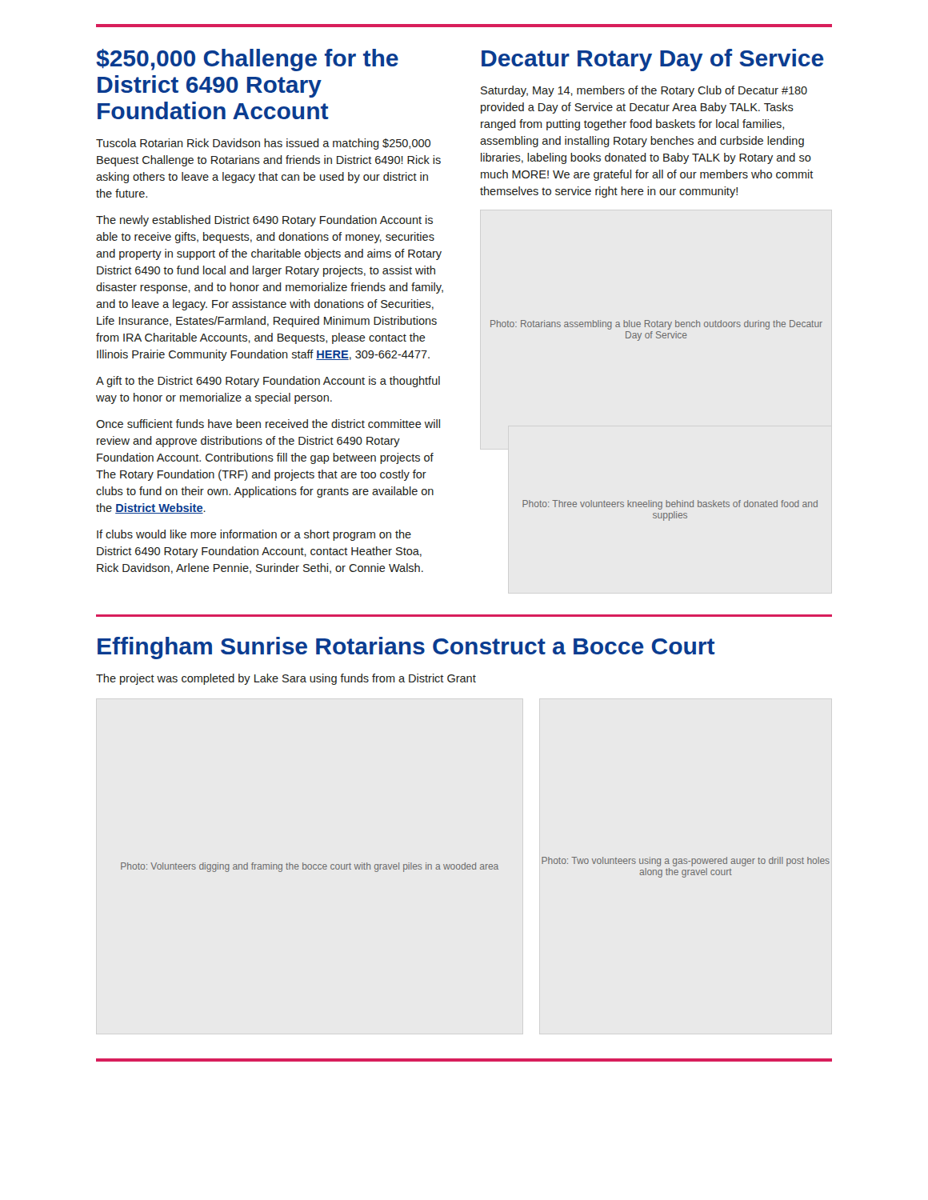$250,000 Challenge for the District 6490 Rotary Foundation Account
Tuscola Rotarian Rick Davidson has issued a matching $250,000 Bequest Challenge to Rotarians and friends in District 6490! Rick is asking others to leave a legacy that can be used by our district in the future.
The newly established District 6490 Rotary Foundation Account is able to receive gifts, bequests, and donations of money, securities and property in support of the charitable objects and aims of Rotary District 6490 to fund local and larger Rotary projects, to assist with disaster response, and to honor and memorialize friends and family, and to leave a legacy. For assistance with donations of Securities, Life Insurance, Estates/Farmland, Required Minimum Distributions from IRA Charitable Accounts, and Bequests, please contact the Illinois Prairie Community Foundation staff HERE, 309-662-4477.
A gift to the District 6490 Rotary Foundation Account is a thoughtful way to honor or memorialize a special person.
Once sufficient funds have been received the district committee will review and approve distributions of the District 6490 Rotary Foundation Account. Contributions fill the gap between projects of The Rotary Foundation (TRF) and projects that are too costly for clubs to fund on their own. Applications for grants are available on the District Website.
If clubs would like more information or a short program on the District 6490 Rotary Foundation Account, contact Heather Stoa, Rick Davidson, Arlene Pennie, Surinder Sethi, or Connie Walsh.
Decatur Rotary Day of Service
Saturday, May 14, members of the Rotary Club of Decatur #180 provided a Day of Service at Decatur Area Baby TALK. Tasks ranged from putting together food baskets for local families, assembling and installing Rotary benches and curbside lending libraries, labeling books donated to Baby TALK by Rotary and so much MORE! We are grateful for all of our members who commit themselves to service right here in our community!
Photo: Rotarians assembling a blue Rotary bench outdoors during the Decatur Day of Service
Photo: Three volunteers kneeling behind baskets of donated food and supplies
Effingham Sunrise Rotarians Construct a Bocce Court
The project was completed by Lake Sara using funds from a District Grant
Photo: Volunteers digging and framing the bocce court with gravel piles in a wooded area
Photo: Two volunteers using a gas-powered auger to drill post holes along the gravel court